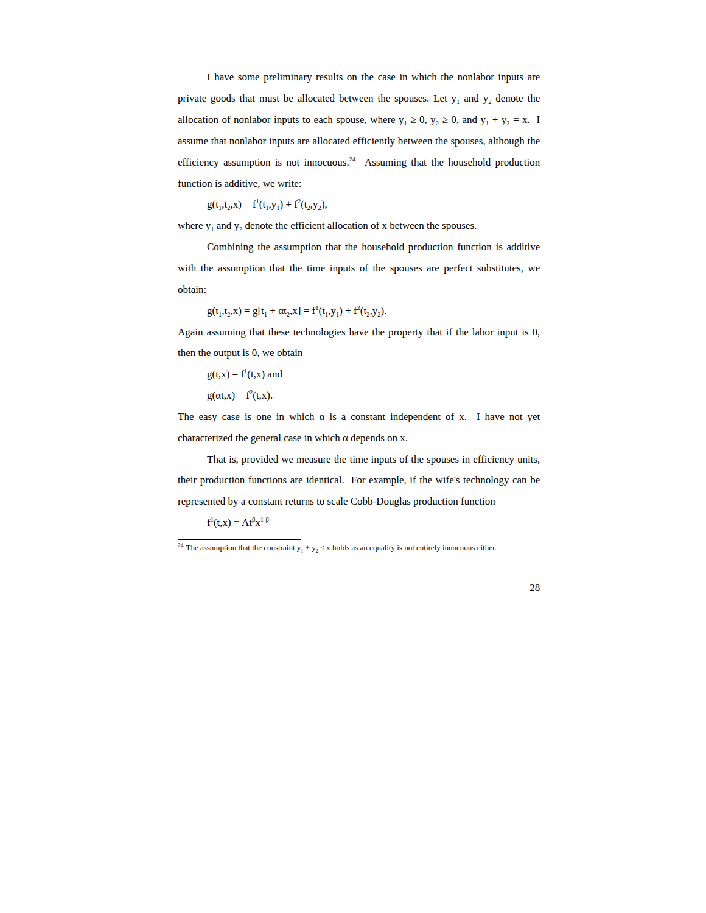I have some preliminary results on the case in which the nonlabor inputs are private goods that must be allocated between the spouses. Let y1 and y2 denote the allocation of nonlabor inputs to each spouse, where y1 ≥ 0, y2 ≥ 0, and y1 + y2 = x. I assume that nonlabor inputs are allocated efficiently between the spouses, although the efficiency assumption is not innocuous.24 Assuming that the household production function is additive, we write:
g(t1,t2,x) = f1(t1,y1) + f2(t2,y2),
where y1 and y2 denote the efficient allocation of x between the spouses.
Combining the assumption that the household production function is additive with the assumption that the time inputs of the spouses are perfect substitutes, we obtain:
g(t1,t2,x) = g[t1 + αt2,x] = f1(t1,y1) + f2(t2,y2).
Again assuming that these technologies have the property that if the labor input is 0, then the output is 0, we obtain
g(t,x) = f1(t,x) and
g(αt,x) = f2(t,x).
The easy case is one in which α is a constant independent of x. I have not yet characterized the general case in which α depends on x.
That is, provided we measure the time inputs of the spouses in efficiency units, their production functions are identical. For example, if the wife's technology can be represented by a constant returns to scale Cobb-Douglas production function
f1(t,x) = Atβx1-β
24 The assumption that the constraint y1 + y2 ≤ x holds as an equality is not entirely innocuous either.
28